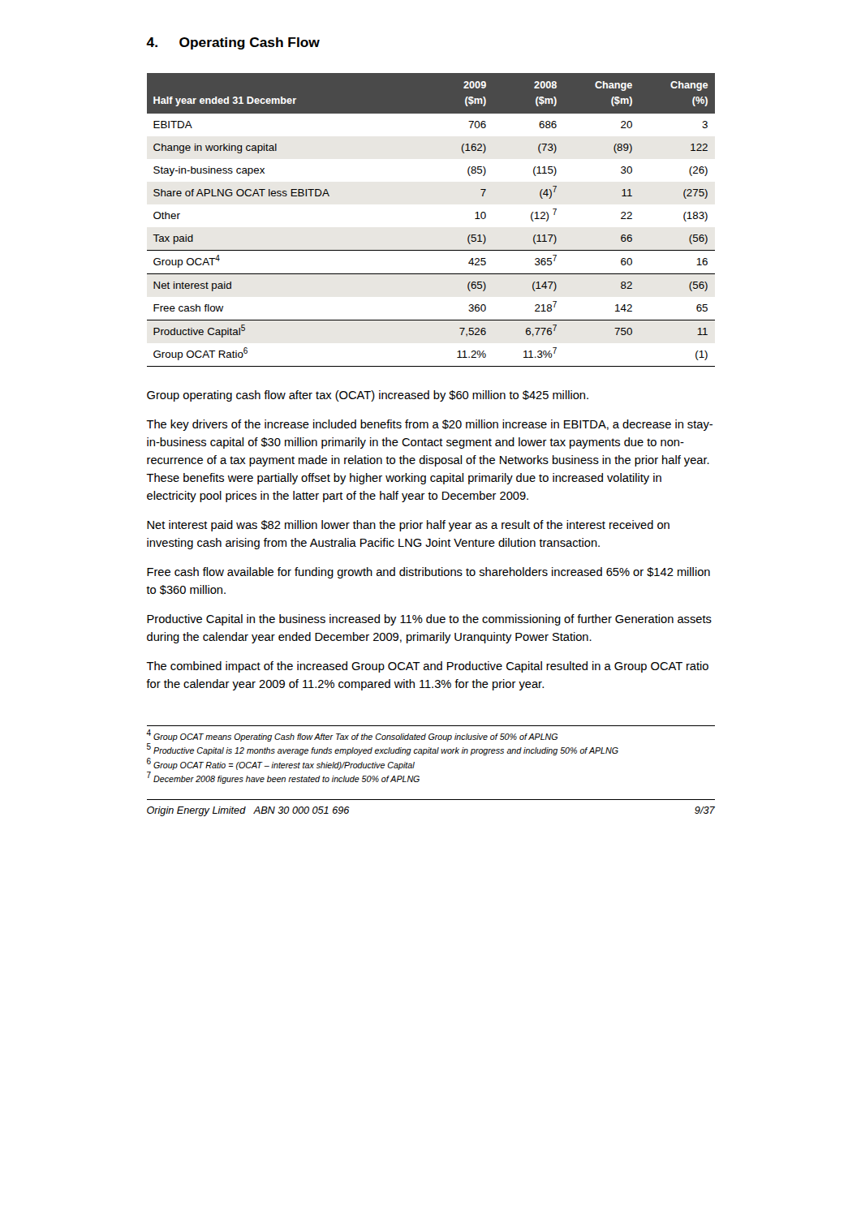4. Operating Cash Flow
| Half year ended 31 December | 2009 ($m) | 2008 ($m) | Change ($m) | Change (%) |
| --- | --- | --- | --- | --- |
| EBITDA | 706 | 686 | 20 | 3 |
| Change in working capital | (162) | (73) | (89) | 122 |
| Stay-in-business capex | (85) | (115) | 30 | (26) |
| Share of APLNG OCAT less EBITDA | 7 | (4) 7 | 11 | (275) |
| Other | 10 | (12) 7 | 22 | (183) |
| Tax paid | (51) | (117) | 66 | (56) |
| Group OCAT 4 | 425 | 365 7 | 60 | 16 |
| Net interest paid | (65) | (147) | 82 | (56) |
| Free cash flow | 360 | 218 7 | 142 | 65 |
| Productive Capital 5 | 7,526 | 6,776 7 | 750 | 11 |
| Group OCAT Ratio 6 | 11.2% | 11.3% 7 | | (1) |
Group operating cash flow after tax (OCAT) increased by $60 million to $425 million.
The key drivers of the increase included benefits from a $20 million increase in EBITDA, a decrease in stay-in-business capital of $30 million primarily in the Contact segment and lower tax payments due to non-recurrence of a tax payment made in relation to the disposal of the Networks business in the prior half year. These benefits were partially offset by higher working capital primarily due to increased volatility in electricity pool prices in the latter part of the half year to December 2009.
Net interest paid was $82 million lower than the prior half year as a result of the interest received on investing cash arising from the Australia Pacific LNG Joint Venture dilution transaction.
Free cash flow available for funding growth and distributions to shareholders increased 65% or $142 million to $360 million.
Productive Capital in the business increased by 11% due to the commissioning of further Generation assets during the calendar year ended December 2009, primarily Uranquinty Power Station.
The combined impact of the increased Group OCAT and Productive Capital resulted in a Group OCAT ratio for the calendar year 2009 of 11.2% compared with 11.3% for the prior year.
4 Group OCAT means Operating Cash flow After Tax of the Consolidated Group inclusive of 50% of APLNG
5 Productive Capital is 12 months average funds employed excluding capital work in progress and including 50% of APLNG
6 Group OCAT Ratio = (OCAT – interest tax shield)/Productive Capital
7 December 2008 figures have been restated to include 50% of APLNG
Origin Energy Limited ABN 30 000 051 696 9/37